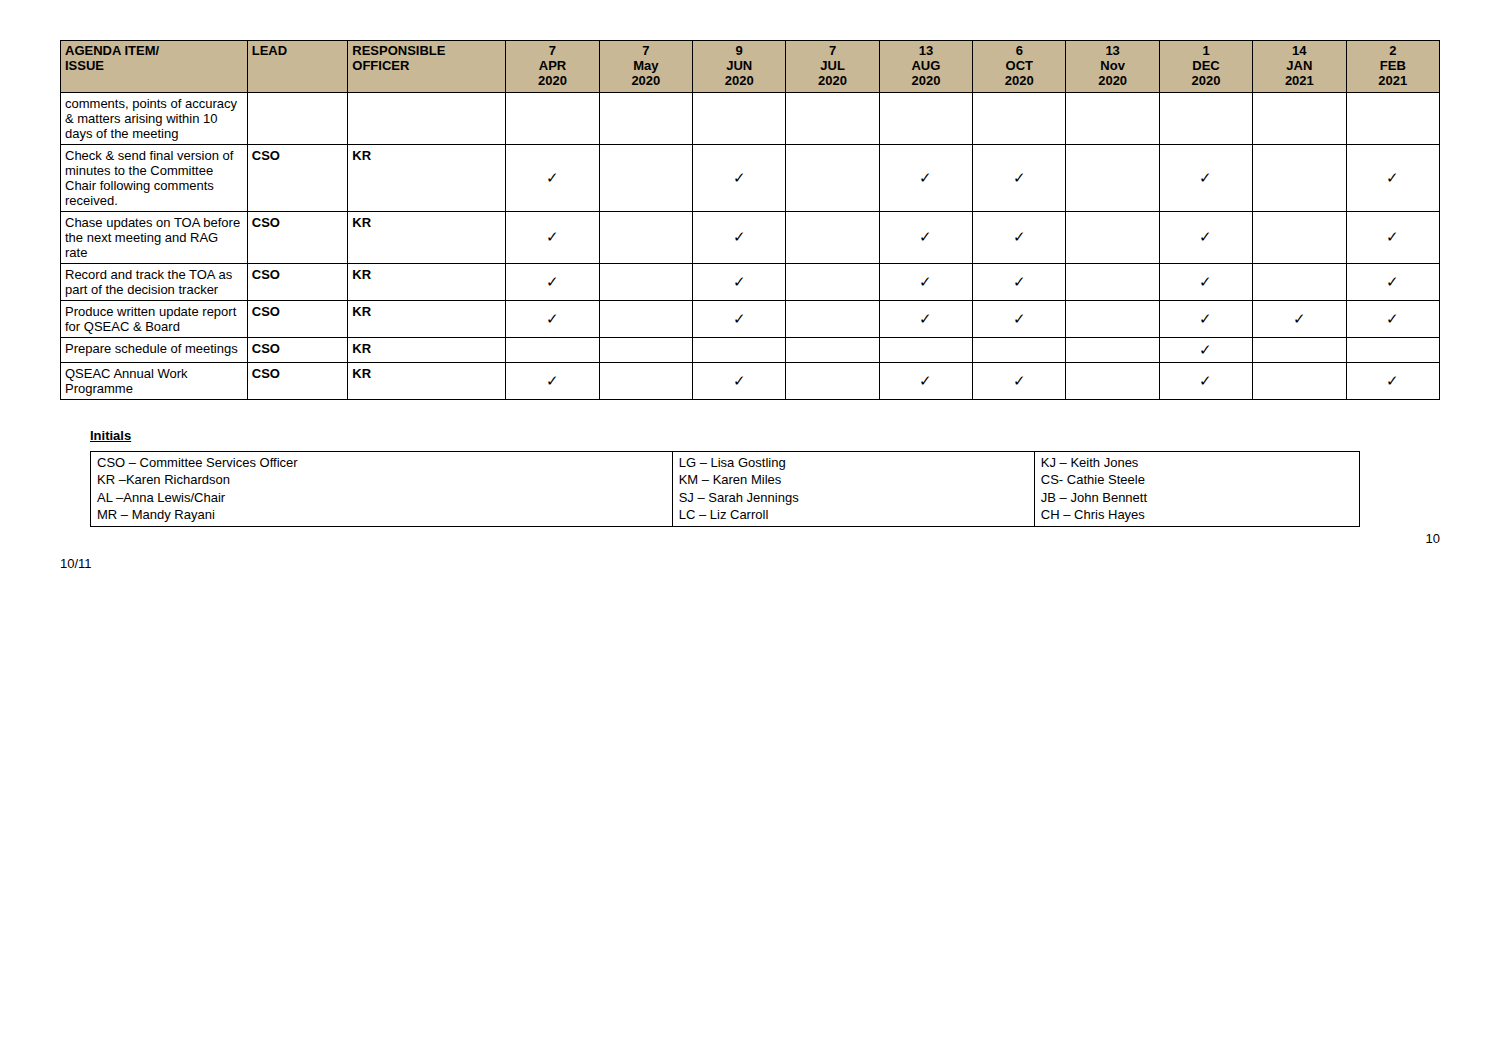| AGENDA ITEM/ ISSUE | LEAD | RESPONSIBLE OFFICER | 7 APR 2020 | 7 May 2020 | 9 JUN 2020 | 7 JUL 2020 | 13 AUG 2020 | 6 OCT 2020 | 13 Nov 2020 | 1 DEC 2020 | 14 JAN 2021 | 2 FEB 2021 |
| --- | --- | --- | --- | --- | --- | --- | --- | --- | --- | --- | --- | --- |
| comments, points of accuracy & matters arising within 10 days of the meeting | | | | | | | | | | | | |
| Check & send final version of minutes to the Committee Chair following comments received. | CSO | KR | ✓ | | ✓ | | ✓ | ✓ | | ✓ | | ✓ |
| Chase updates on TOA before the next meeting and RAG rate | CSO | KR | ✓ | | ✓ | | ✓ | ✓ | | ✓ | | ✓ |
| Record and track the TOA as part of the decision tracker | CSO | KR | ✓ | | ✓ | | ✓ | ✓ | | ✓ | | ✓ |
| Produce written update report for QSEAC & Board | CSO | KR | ✓ | | ✓ | | ✓ | ✓ | | ✓ | ✓ | ✓ |
| Prepare schedule of meetings | CSO | KR | | | | | | | | ✓ | | |
| QSEAC Annual Work Programme | CSO | KR | ✓ | | ✓ | | ✓ | ✓ | | ✓ | | ✓ |
Initials
| CSO – Committee Services Officer KR –Karen Richardson AL –Anna Lewis/Chair MR – Mandy Rayani | LG – Lisa Gostling KM – Karen Miles SJ – Sarah Jennings LC – Liz Carroll | KJ – Keith Jones CS- Cathie Steele JB – John Bennett CH – Chris Hayes |
10
10/11